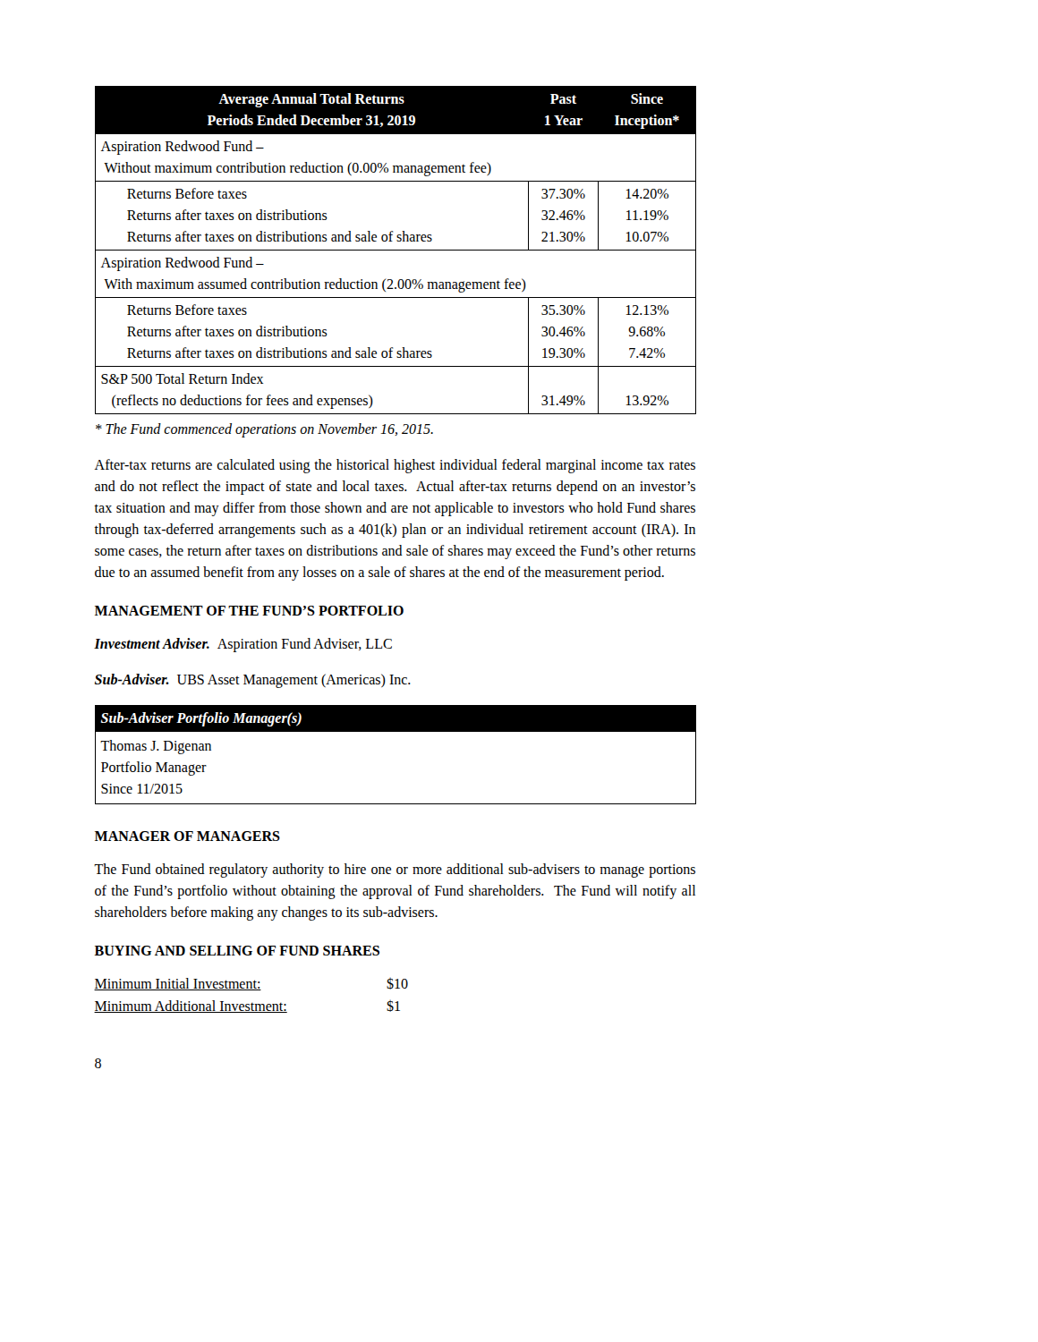| Average Annual Total Returns Periods Ended December 31, 2019 | Past 1 Year | Since Inception* |
| --- | --- | --- |
| Aspiration Redwood Fund – Without maximum contribution reduction (0.00% management fee) |
| Returns Before taxes Returns after taxes on distributions Returns after taxes on distributions and sale of shares | 37.30% 32.46% 21.30% | 14.20% 11.19% 10.07% |
| Aspiration Redwood Fund – With maximum assumed contribution reduction (2.00% management fee) |
| Returns Before taxes Returns after taxes on distributions Returns after taxes on distributions and sale of shares | 35.30% 30.46% 19.30% | 12.13% 9.68% 7.42% |
| S&P 500 Total Return Index (reflects no deductions for fees and expenses) | 31.49% | 13.92% |
* The Fund commenced operations on November 16, 2015.
After-tax returns are calculated using the historical highest individual federal marginal income tax rates and do not reflect the impact of state and local taxes. Actual after-tax returns depend on an investor’s tax situation and may differ from those shown and are not applicable to investors who hold Fund shares through tax-deferred arrangements such as a 401(k) plan or an individual retirement account (IRA). In some cases, the return after taxes on distributions and sale of shares may exceed the Fund’s other returns due to an assumed benefit from any losses on a sale of shares at the end of the measurement period.
Management of the Fund’s Portfolio
Investment Adviser. Aspiration Fund Adviser, LLC
Sub-Adviser. UBS Asset Management (Americas) Inc.
| Sub-Adviser Portfolio Manager(s) |
| --- |
| Thomas J. Digenan Portfolio Manager Since 11/2015 |
Manager of Managers
The Fund obtained regulatory authority to hire one or more additional sub-advisers to manage portions of the Fund’s portfolio without obtaining the approval of Fund shareholders. The Fund will notify all shareholders before making any changes to its sub-advisers.
Buying and Selling of Fund Shares
Minimum Initial Investment: $10
Minimum Additional Investment: $1
8